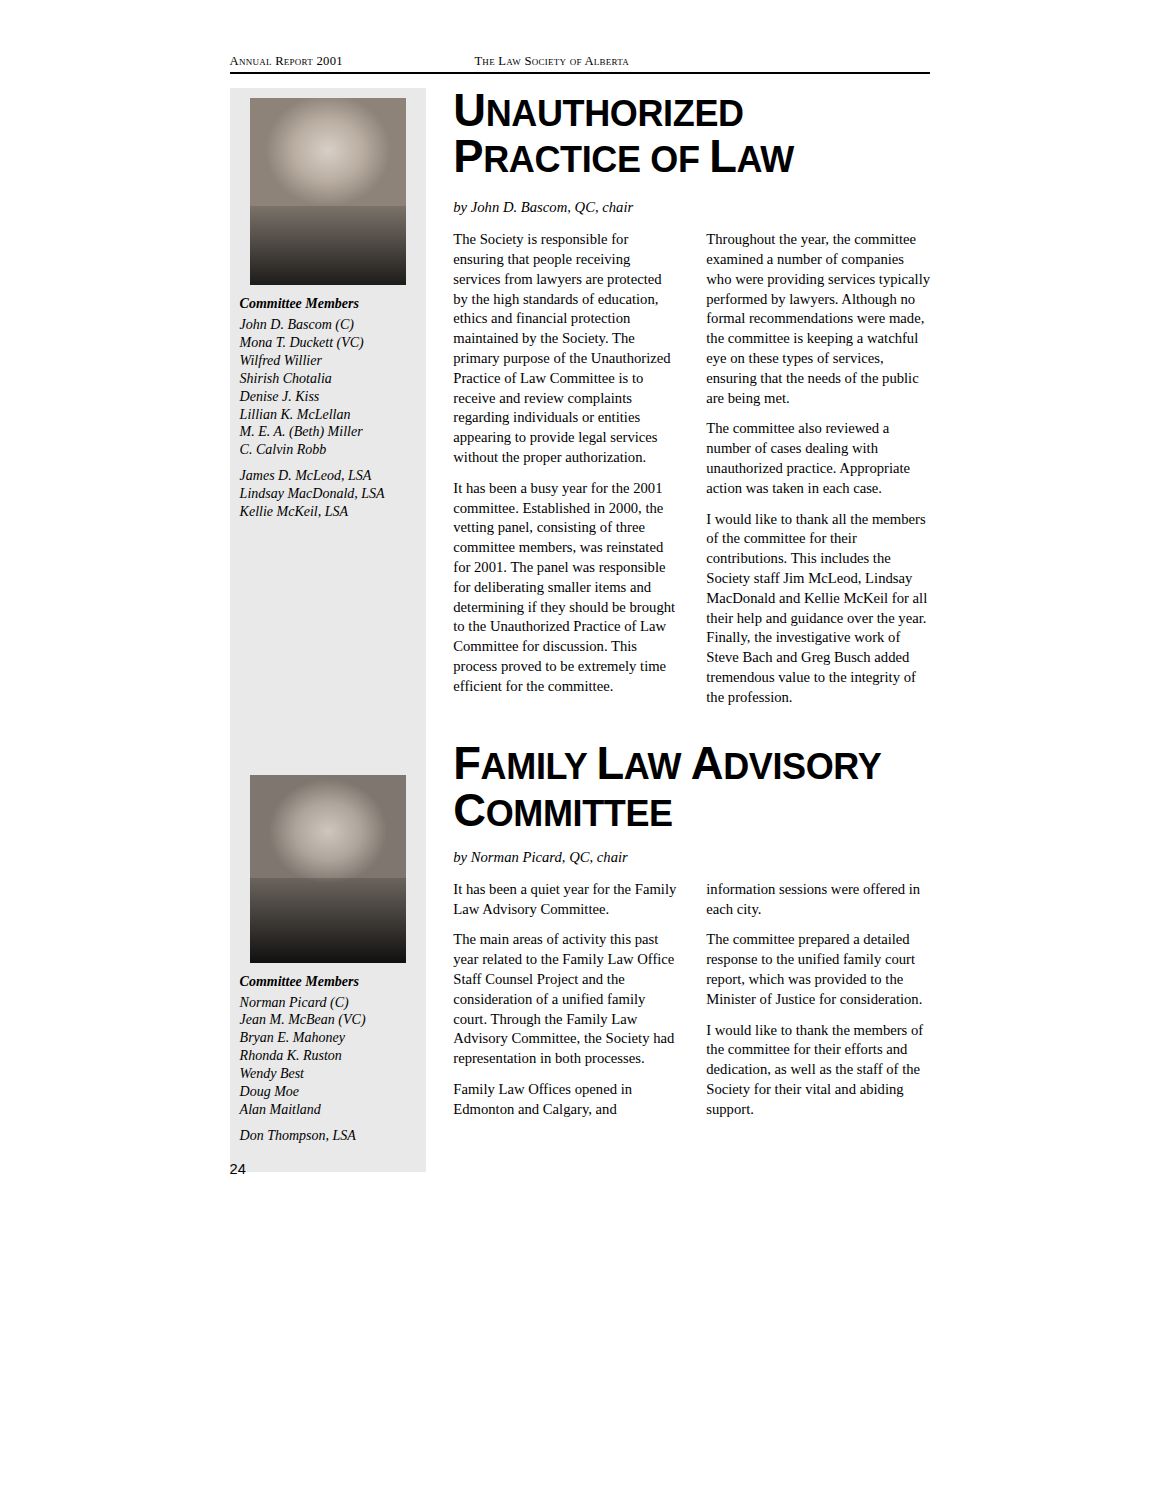Annual Report 2001
The Law Society of Alberta
Committee Members
John D. Bascom (C)
Mona T. Duckett (VC)
Wilfred Willier
Shirish Chotalia
Denise J. Kiss
Lillian K. McLellan
M. E. A. (Beth) Miller
C. Calvin Robb
James D. McLeod, LSA
Lindsay MacDonald, LSA
Kellie McKeil, LSA
Committee Members
Norman Picard (C)
Jean M. McBean (VC)
Bryan E. Mahoney
Rhonda K. Ruston
Wendy Best
Doug Moe
Alan Maitland
Don Thompson, LSA
Unauthorized Practice of Law
by John D. Bascom, QC, chair
The Society is responsible for ensuring that people receiving services from lawyers are protected by the high standards of education, ethics and financial protection maintained by the Society. The primary purpose of the Unauthorized Practice of Law Committee is to receive and review complaints regarding individuals or entities appearing to provide legal services without the proper authorization.
It has been a busy year for the 2001 committee. Established in 2000, the vetting panel, consisting of three committee members, was reinstated for 2001. The panel was responsible for deliberating smaller items and determining if they should be brought to the Unauthorized Practice of Law Committee for discussion. This process proved to be extremely time efficient for the committee.
Throughout the year, the committee examined a number of companies who were providing services typically performed by lawyers. Although no formal recommendations were made, the committee is keeping a watchful eye on these types of services, ensuring that the needs of the public are being met.
The committee also reviewed a number of cases dealing with unauthorized practice. Appropriate action was taken in each case.
I would like to thank all the members of the committee for their contributions. This includes the Society staff Jim McLeod, Lindsay MacDonald and Kellie McKeil for all their help and guidance over the year. Finally, the investigative work of Steve Bach and Greg Busch added tremendous value to the integrity of the profession.
Family Law Advisory Committee
by Norman Picard, QC, chair
It has been a quiet year for the Family Law Advisory Committee.
The main areas of activity this past year related to the Family Law Office Staff Counsel Project and the consideration of a unified family court. Through the Family Law Advisory Committee, the Society had representation in both processes.
Family Law Offices opened in Edmonton and Calgary, and information sessions were offered in each city.
The committee prepared a detailed response to the unified family court report, which was provided to the Minister of Justice for consideration.
I would like to thank the members of the committee for their efforts and dedication, as well as the staff of the Society for their vital and abiding support.
24